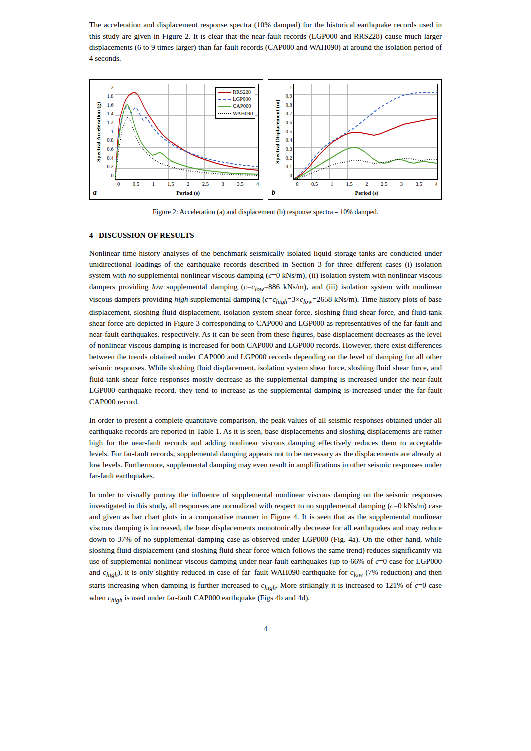The acceleration and displacement response spectra (10% damped) for the historical earthquake records used in this study are given in Figure 2. It is clear that the near-fault records (LGP000 and RRS228) cause much larger displacements (6 to 9 times larger) than far-fault records (CAP000 and WAH090) at around the isolation period of 4 seconds.
Spectral Acceleration (g)
21.81.61.41.210.80.60.40.20
RRS228
LGP000
CAP000
WAH090
00.511.522.533.54
Period (s)
a
Spectral Displacement (m)
10.90.80.70.60.50.40.30.20.10
00.511.522.533.54
Period (s)
b
Figure 2: Acceleration (a) and displacement (b) response spectra – 10% damped.
4 DISCUSSION OF RESULTS
Nonlinear time history analyses of the benchmark seismically isolated liquid storage tanks are conducted under unidirectional loadings of the earthquake records described in Section 3 for three different cases (i) isolation system with no supplemental nonlinear viscous damping (c=0 kNs/m), (ii) isolation system with nonlinear viscous dampers providing low supplemental damping (c=clow=886 kNs/m), and (iii) isolation system with nonlinear viscous dampers providing high supplemental damping (c=chigh=3×clow=2658 kNs/m). Time history plots of base displacement, sloshing fluid displacement, isolation system shear force, sloshing fluid shear force, and fluid-tank shear force are depicted in Figure 3 corresponding to CAP000 and LGP000 as representatives of the far-fault and near-fault earthquakes, respectively. As it can be seen from these figures, base displacement decreases as the level of nonlinear viscous damping is increased for both CAP000 and LGP000 records. However, there exist differences between the trends obtained under CAP000 and LGP000 records depending on the level of damping for all other seismic responses. While sloshing fluid displacement, isolation system shear force, sloshing fluid shear force, and fluid-tank shear force responses mostly decrease as the supplemental damping is increased under the near-fault LGP000 earthquake record, they tend to increase as the supplemental damping is increased under the far-fault CAP000 record.
In order to present a complete quantitave comparison, the peak values of all seismic responses obtained under all earthquake records are reported in Table 1. As it is seen, base displacements and sloshing displacements are rather high for the near-fault records and adding nonlinear viscous damping effectively reduces them to acceptable levels. For far-fault records, supplemental damping appears not to be necessary as the displacements are already at low levels. Furthermore, supplemental damping may even result in amplifications in other seismic responses under far-fault earthquakes.
In order to visually portray the influence of supplemental nonlinear viscous damping on the seismic responses investigated in this study, all responses are normalized with respect to no supplemental damping (c=0 kNs/m) case and given as bar chart plots in a comparative manner in Figure 4. It is seen that as the supplemental nonlinear viscous damping is increased, the base displacements monotonically decrease for all earthquakes and may reduce down to 37% of no supplemental damping case as observed under LGP000 (Fig. 4a). On the other hand, while sloshing fluid displacement (and sloshing fluid shear force which follows the same trend) reduces significantly via use of supplemental nonlinear viscous damping under near-fault earthquakes (up to 66% of c=0 case for LGP000 and chigh), it is only slightly reduced in case of far–fault WAH090 earthquake for clow (7% reduction) and then starts increasing when damping is further increased to chigh. More strikingly it is increased to 121% of c=0 case when chigh is used under far-fault CAP000 earthquake (Figs 4b and 4d).
4